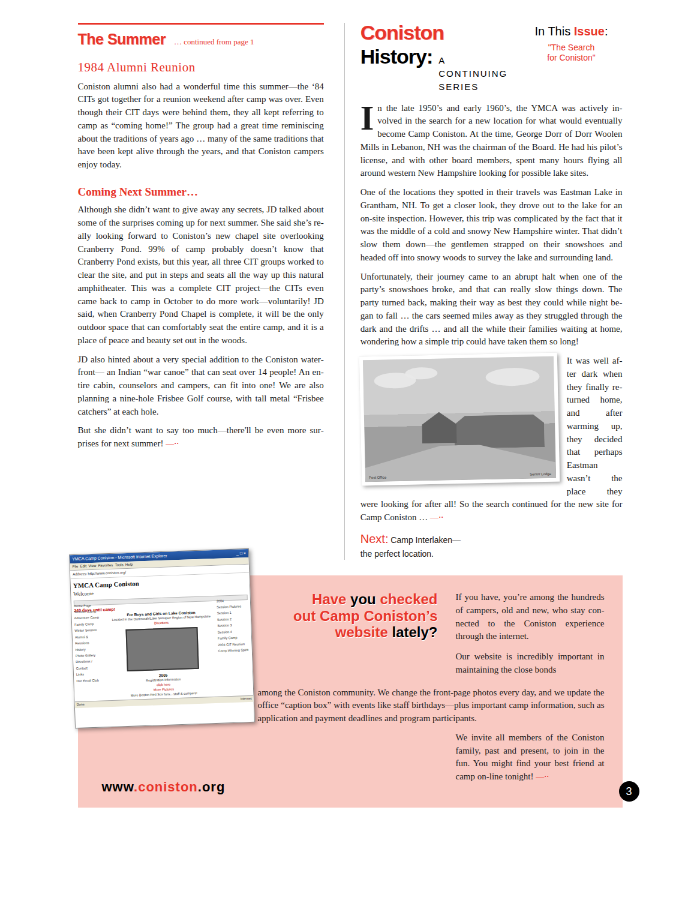The Summer
… continued from page 1
1984 Alumni Reunion
Coniston alumni also had a wonderful time this summer—the ‘84 CITs got together for a reunion weekend after camp was over. Even though their CIT days were behind them, they all kept referring to camp as “coming home!” The group had a great time reminiscing about the traditions of years ago … many of the same traditions that have been kept alive through the years, and that Coniston campers enjoy today.
Coming Next Summer…
Although she didn’t want to give away any secrets, JD talked about some of the surprises coming up for next summer. She said she’s really looking forward to Coniston’s new chapel site overlooking Cranberry Pond. 99% of camp probably doesn’t know that Cranberry Pond exists, but this year, all three CIT groups worked to clear the site, and put in steps and seats all the way up this natural amphitheater. This was a complete CIT project—the CITs even came back to camp in October to do more work—voluntarily! JD said, when Cranberry Pond Chapel is complete, it will be the only outdoor space that can comfortably seat the entire camp, and it is a place of peace and beauty set out in the woods.
JD also hinted about a very special addition to the Coniston waterfront— an Indian “war canoe” that can seat over 14 people! An entire cabin, counselors and campers, can fit into one! We are also planning a nine-hole Frisbee Golf course, with tall metal “Frisbee catchers” at each hole.
But she didn’t want to say too much—there'll be even more surprises for next summer! —⋅⋅
In This Issue:
"The Search
for Coniston"
Coniston
History: A CONTINUING SERIES
In the late 1950’s and early 1960’s, the YMCA was actively involved in the search for a new location for what would eventually become Camp Coniston. At the time, George Dorr of Dorr Woolen Mills in Lebanon, NH was the chairman of the Board. He had his pilot’s license, and with other board members, spent many hours flying all around western New Hampshire looking for possible lake sites.
One of the locations they spotted in their travels was Eastman Lake in Grantham, NH. To get a closer look, they drove out to the lake for an on-site inspection. However, this trip was complicated by the fact that it was the middle of a cold and snowy New Hampshire winter. That didn’t slow them down—the gentlemen strapped on their snowshoes and headed off into snowy woods to survey the lake and surrounding land.
Unfortunately, their journey came to an abrupt halt when one of the party’s snowshoes broke, and that can really slow things down. The party turned back, making their way as best they could while night began to fall … the cars seemed miles away as they struggled through the dark and the drifts … and all the while their families waiting at home, wondering how a simple trip could have taken them so long!
Post Office
Senior Lodge
It was well after dark when they finally returned home, and after warming up, they decided that perhaps Eastman wasn’t the place they were looking for after all! So the search continued for the new site for Camp Coniston … —⋅⋅
Next: Camp Interlaken—
the perfect location.
YMCA Camp Coniston - Microsoft Internet Explorer_ □ ×
File Edit View Favorites Tools Help
Address: http://www.coniston.org/
YMCA Camp Coniston
Welcome
240 days until camp!
Home Page
Summer Camp
Adventure Camp
Family Camp
Winter Session
Alumni & Reunions
History
Photo Gallery
Directions / Contact
Links
Our Email Club
2004
Session Pictures
Session 1
Session 2
Session 3
Session 4
Family Camp
2004 CIT Reunion
Camp Winning Spirit
For Boys and Girls on Lake Coniston
Located in the Dartmouth/Lake Sunapee Region of New Hampshire
Directions
2005
Registration Information
click here
More Pictures
More Boston Red Sox fans…staff & campers!
Done Internet
Have you checked
out Camp Coniston’s
website lately?
If you have, you’re among the hundreds of campers, old and new, who stay connected to the Coniston experience through the internet.
Our website is incredibly important in maintaining the close bonds
among the Coniston community. We change the front-page photos every day, and we update the office “caption box” with events like staff birthdays—plus important camp information, such as application and payment deadlines and program participants.
We invite all members of the Coniston family, past and present, to join in the fun. You might find your best friend at camp on-line tonight! —⋅⋅
www.coniston.org
3